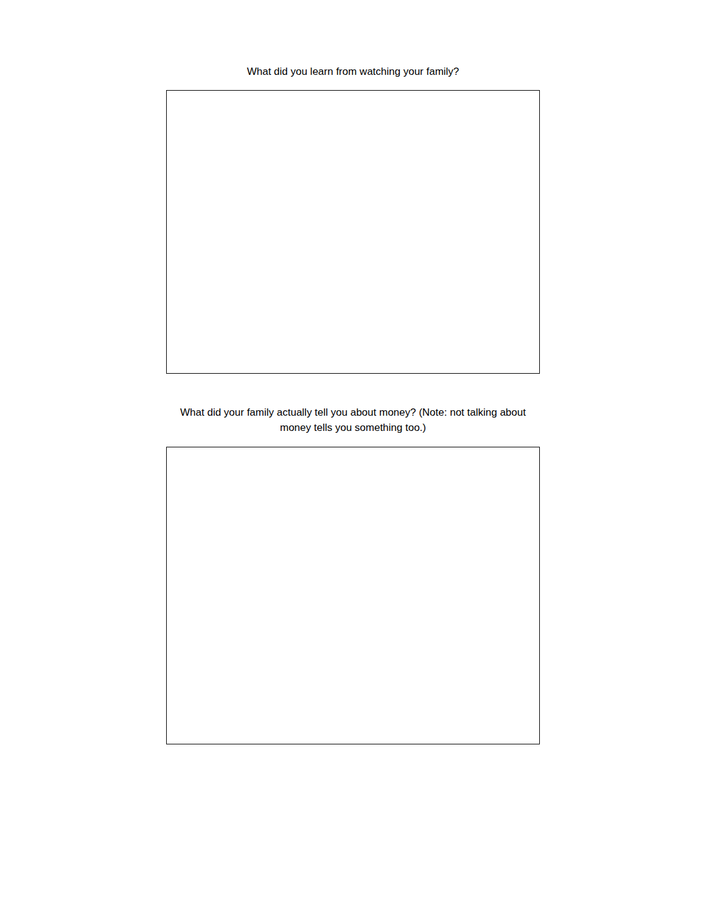What did you learn from watching your family?
What did your family actually tell you about money? (Note: not talking about money tells you something too.)